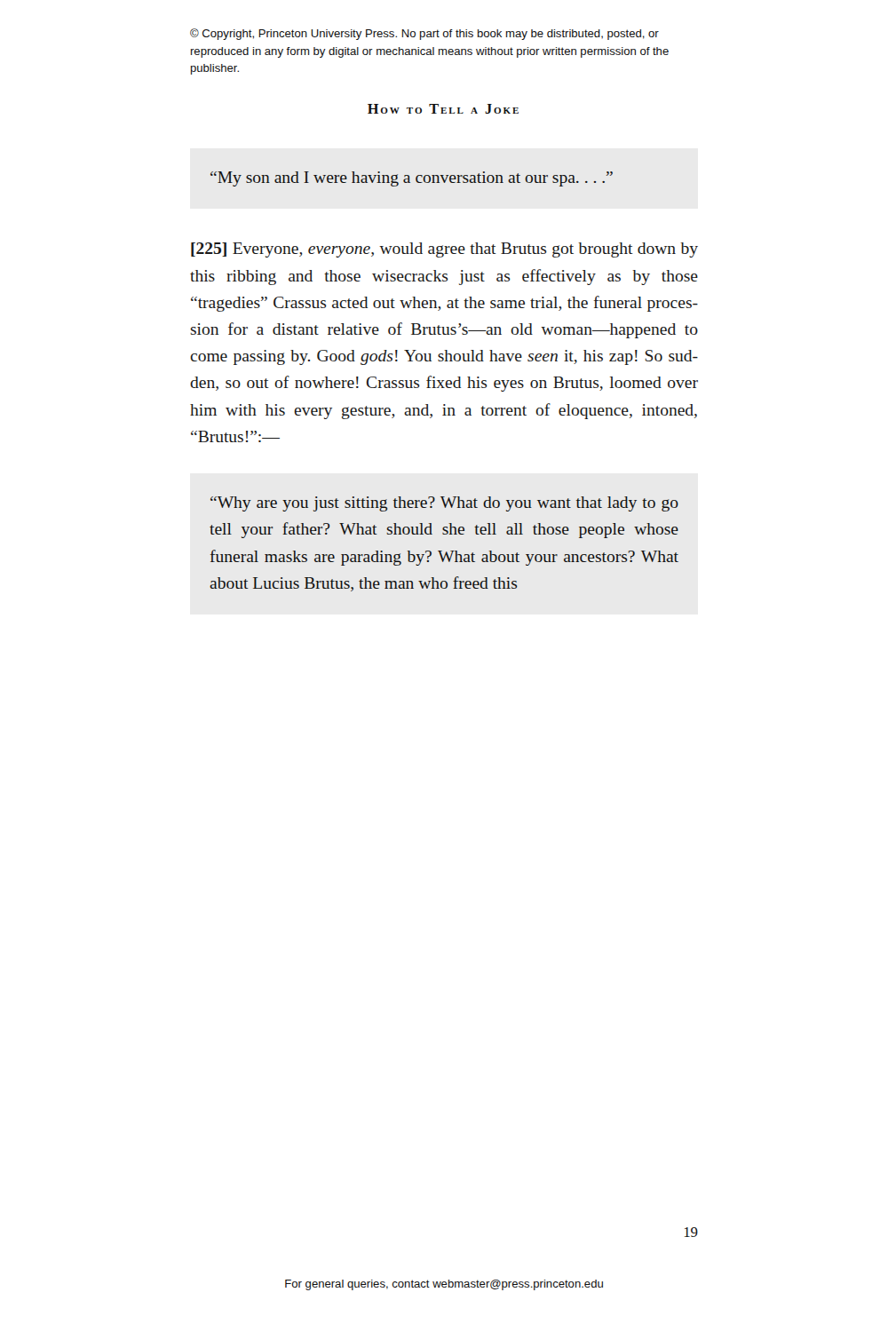© Copyright, Princeton University Press. No part of this book may be distributed, posted, or reproduced in any form by digital or mechanical means without prior written permission of the publisher.
How to Tell a Joke
“My son and I were having a conversation at our spa. . . .”
[225] Everyone, everyone, would agree that Brutus got brought down by this ribbing and those wisecracks just as effectively as by those “tragedies” Crassus acted out when, at the same trial, the funeral procession for a distant relative of Brutus’s—an old woman—happened to come passing by. Good gods! You should have seen it, his zap! So sudden, so out of nowhere! Crassus fixed his eyes on Brutus, loomed over him with his every gesture, and, in a torrent of eloquence, intoned, “Brutus!”:—
“Why are you just sitting there? What do you want that lady to go tell your father? What should she tell all those people whose funeral masks are parading by? What about your ancestors? What about Lucius Brutus, the man who freed this
19
For general queries, contact webmaster@press.princeton.edu